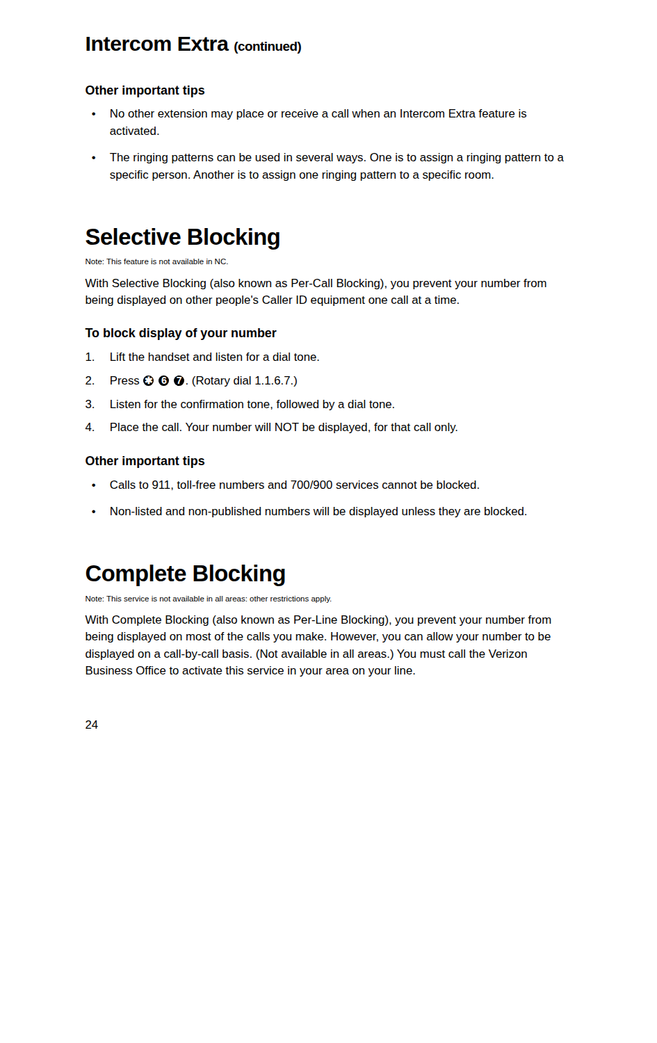Intercom Extra (continued)
Other important tips
No other extension may place or receive a call when an Intercom Extra feature is activated.
The ringing patterns can be used in several ways. One is to assign a ringing pattern to a specific person. Another is to assign one ringing pattern to a specific room.
Selective Blocking
Note: This feature is not available in NC.
With Selective Blocking (also known as Per-Call Blocking), you prevent your number from being displayed on other people's Caller ID equipment one call at a time.
To block display of your number
Lift the handset and listen for a dial tone.
Press ✱ 6 7. (Rotary dial 1.1.6.7.)
Listen for the confirmation tone, followed by a dial tone.
Place the call. Your number will NOT be displayed, for that call only.
Other important tips
Calls to 911, toll-free numbers and 700/900 services cannot be blocked.
Non-listed and non-published numbers will be displayed unless they are blocked.
Complete Blocking
Note: This service is not available in all areas: other restrictions apply.
With Complete Blocking (also known as Per-Line Blocking), you prevent your number from being displayed on most of the calls you make. However, you can allow your number to be displayed on a call-by-call basis. (Not available in all areas.) You must call the Verizon Business Office to activate this service in your area on your line.
24